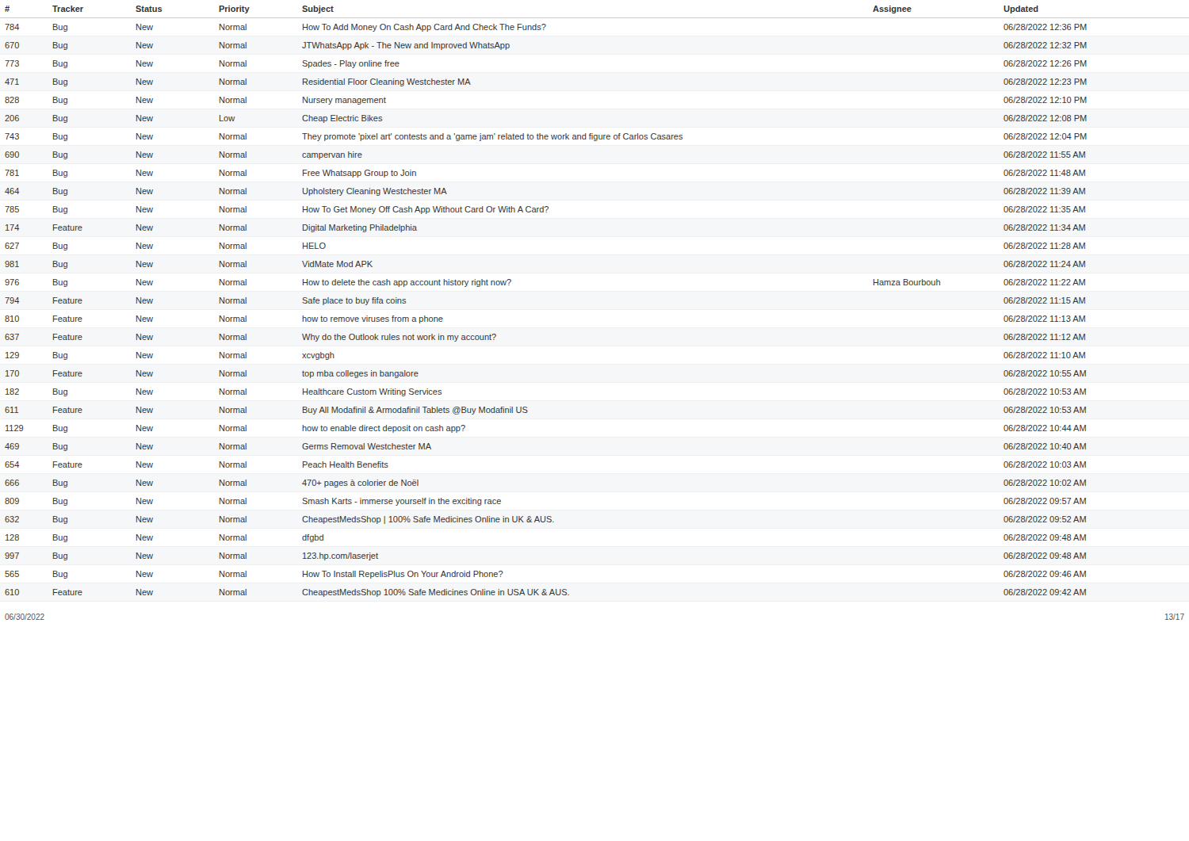| # | Tracker | Status | Priority | Subject | Assignee | Updated |
| --- | --- | --- | --- | --- | --- | --- |
| 784 | Bug | New | Normal | How To Add Money On Cash App Card And Check The Funds? | | 06/28/2022 12:36 PM |
| 670 | Bug | New | Normal | JTWhatsApp Apk - The New and Improved WhatsApp | | 06/28/2022 12:32 PM |
| 773 | Bug | New | Normal | Spades - Play online free | | 06/28/2022 12:26 PM |
| 471 | Bug | New | Normal | Residential Floor Cleaning Westchester MA | | 06/28/2022 12:23 PM |
| 828 | Bug | New | Normal | Nursery management | | 06/28/2022 12:10 PM |
| 206 | Bug | New | Low | Cheap Electric Bikes | | 06/28/2022 12:08 PM |
| 743 | Bug | New | Normal | They promote 'pixel art' contests and a 'game jam' related to the work and figure of Carlos Casares | | 06/28/2022 12:04 PM |
| 690 | Bug | New | Normal | campervan hire | | 06/28/2022 11:55 AM |
| 781 | Bug | New | Normal | Free Whatsapp Group to Join | | 06/28/2022 11:48 AM |
| 464 | Bug | New | Normal | Upholstery Cleaning Westchester MA | | 06/28/2022 11:39 AM |
| 785 | Bug | New | Normal | How To Get Money Off Cash App Without Card Or With A Card? | | 06/28/2022 11:35 AM |
| 174 | Feature | New | Normal | Digital Marketing Philadelphia | | 06/28/2022 11:34 AM |
| 627 | Bug | New | Normal | HELO | | 06/28/2022 11:28 AM |
| 981 | Bug | New | Normal | VidMate Mod APK | | 06/28/2022 11:24 AM |
| 976 | Bug | New | Normal | How to delete the cash app account history right now? | Hamza Bourbouh | 06/28/2022 11:22 AM |
| 794 | Feature | New | Normal | Safe place to buy fifa coins | | 06/28/2022 11:15 AM |
| 810 | Feature | New | Normal | how to remove viruses from a phone | | 06/28/2022 11:13 AM |
| 637 | Feature | New | Normal | Why do the Outlook rules not work in my account? | | 06/28/2022 11:12 AM |
| 129 | Bug | New | Normal | xcvgbgh | | 06/28/2022 11:10 AM |
| 170 | Feature | New | Normal | top mba colleges in bangalore | | 06/28/2022 10:55 AM |
| 182 | Bug | New | Normal | Healthcare Custom Writing Services | | 06/28/2022 10:53 AM |
| 611 | Feature | New | Normal | Buy All Modafinil & Armodafinil Tablets @Buy Modafinil US | | 06/28/2022 10:53 AM |
| 1129 | Bug | New | Normal | how to enable direct deposit on cash app? | | 06/28/2022 10:44 AM |
| 469 | Bug | New | Normal | Germs Removal Westchester MA | | 06/28/2022 10:40 AM |
| 654 | Feature | New | Normal | Peach Health Benefits | | 06/28/2022 10:03 AM |
| 666 | Bug | New | Normal | 470+ pages à colorier de Noël | | 06/28/2022 10:02 AM |
| 809 | Bug | New | Normal | Smash Karts - immerse yourself in the exciting race | | 06/28/2022 09:57 AM |
| 632 | Bug | New | Normal | CheapestMedsShop / 100% Safe Medicines Online in UK & AUS. | | 06/28/2022 09:52 AM |
| 128 | Bug | New | Normal | dfgbd | | 06/28/2022 09:48 AM |
| 997 | Bug | New | Normal | 123.hp.com/laserjet | | 06/28/2022 09:48 AM |
| 565 | Bug | New | Normal | How To Install RepelisPlus On Your Android Phone? | | 06/28/2022 09:46 AM |
| 610 | Feature | New | Normal | CheapestMedsShop 100% Safe Medicines Online in USA UK & AUS. | | 06/28/2022 09:42 AM |
06/30/2022 13/17